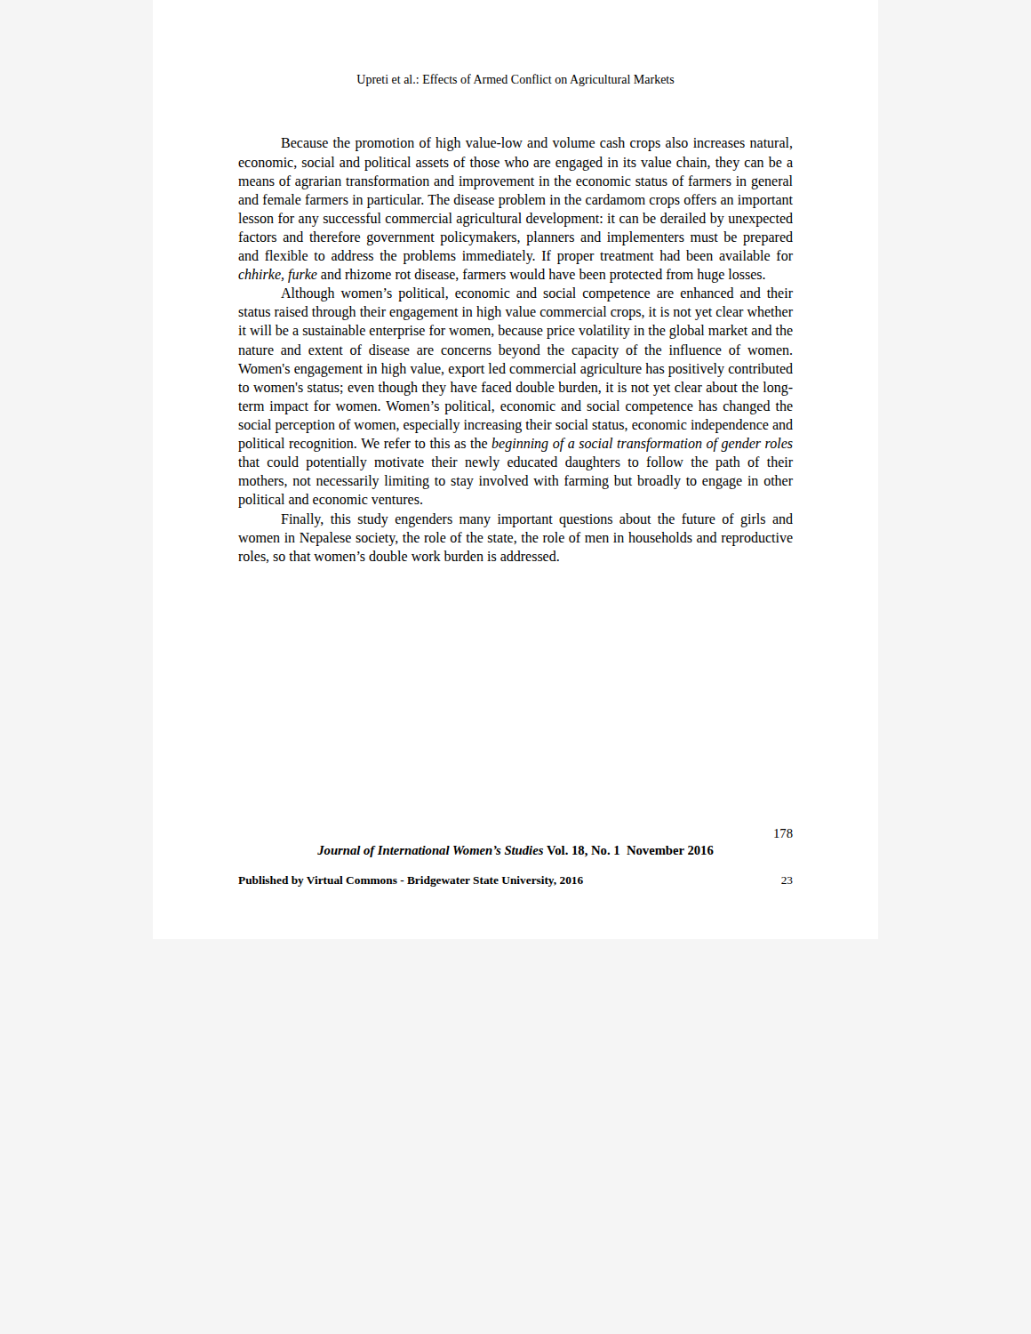Upreti et al.: Effects of Armed Conflict on Agricultural Markets
Because the promotion of high value-low and volume cash crops also increases natural, economic, social and political assets of those who are engaged in its value chain, they can be a means of agrarian transformation and improvement in the economic status of farmers in general and female farmers in particular. The disease problem in the cardamom crops offers an important lesson for any successful commercial agricultural development: it can be derailed by unexpected factors and therefore government policymakers, planners and implementers must be prepared and flexible to address the problems immediately. If proper treatment had been available for chhirke, furke and rhizome rot disease, farmers would have been protected from huge losses.
Although women’s political, economic and social competence are enhanced and their status raised through their engagement in high value commercial crops, it is not yet clear whether it will be a sustainable enterprise for women, because price volatility in the global market and the nature and extent of disease are concerns beyond the capacity of the influence of women. Women's engagement in high value, export led commercial agriculture has positively contributed to women's status; even though they have faced double burden, it is not yet clear about the long-term impact for women. Women’s political, economic and social competence has changed the social perception of women, especially increasing their social status, economic independence and political recognition. We refer to this as the beginning of a social transformation of gender roles that could potentially motivate their newly educated daughters to follow the path of their mothers, not necessarily limiting to stay involved with farming but broadly to engage in other political and economic ventures.
Finally, this study engenders many important questions about the future of girls and women in Nepalese society, the role of the state, the role of men in households and reproductive roles, so that women’s double work burden is addressed.
178
Journal of International Women’s Studies Vol. 18, No. 1 November 2016
Published by Virtual Commons - Bridgewater State University, 2016 23